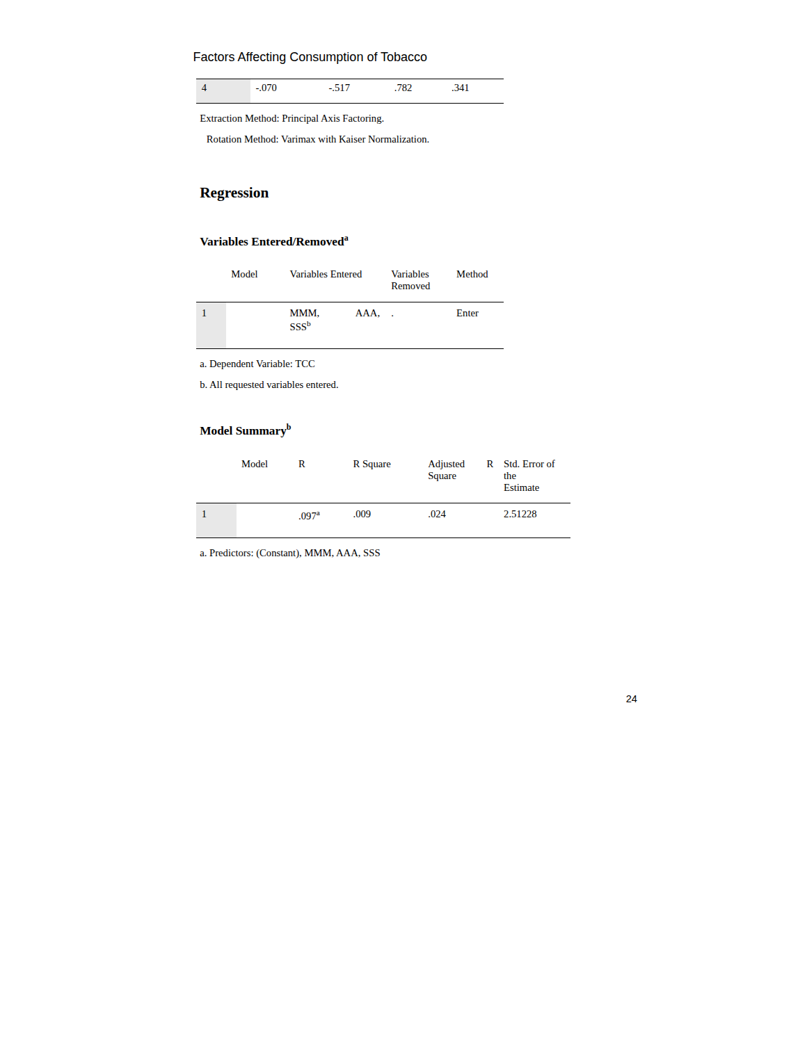Factors Affecting Consumption of Tobacco
| 4 | -.070 | -.517 | .782 | .341 |
Extraction Method: Principal Axis Factoring.
Rotation Method: Varimax with Kaiser Normalization.
Regression
Variables Entered/Removeda
| | Model | Variables Entered | Variables Removed | Method |
| --- | --- | --- | --- | --- |
| 1 | | MMM, AAA, SSS b | . | Enter |
a. Dependent Variable: TCC
b. All requested variables entered.
Model Summaryb
| | Model | R | R Square | Adjusted R Square | Std. Error of the Estimate |
| --- | --- | --- | --- | --- | --- |
| 1 | | .097 a | .009 | .024 | 2.51228 |
a. Predictors: (Constant), MMM, AAA, SSS
24